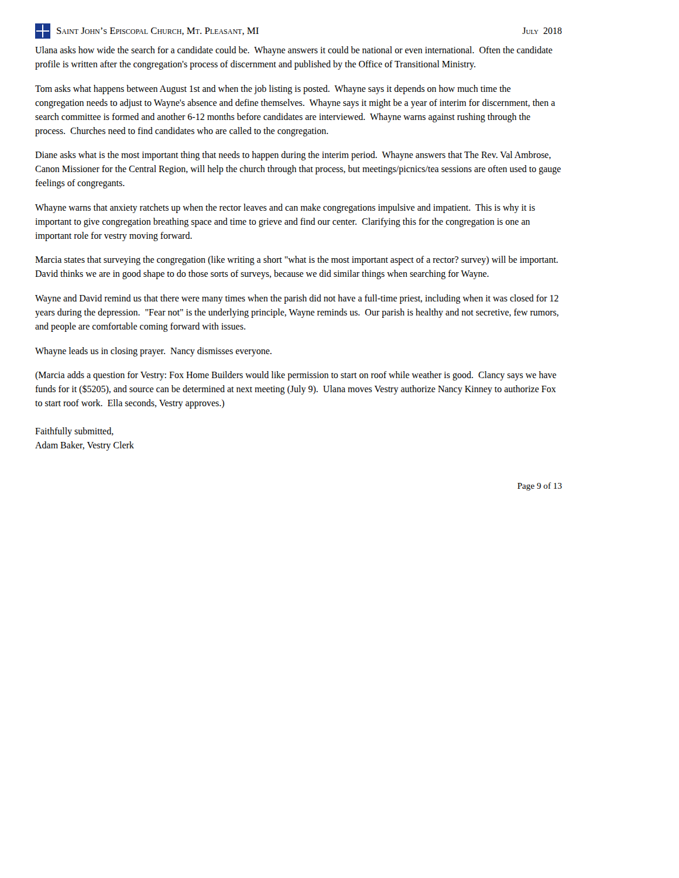Saint John’s Episcopal Church, Mt. Pleasant, MI
July 2018
Ulana asks how wide the search for a candidate could be. Whayne answers it could be national or even international. Often the candidate profile is written after the congregation's process of discernment and published by the Office of Transitional Ministry.
Tom asks what happens between August 1st and when the job listing is posted. Whayne says it depends on how much time the congregation needs to adjust to Wayne's absence and define themselves. Whayne says it might be a year of interim for discernment, then a search committee is formed and another 6-12 months before candidates are interviewed. Whayne warns against rushing through the process. Churches need to find candidates who are called to the congregation.
Diane asks what is the most important thing that needs to happen during the interim period. Whayne answers that The Rev. Val Ambrose, Canon Missioner for the Central Region, will help the church through that process, but meetings/picnics/tea sessions are often used to gauge feelings of congregants.
Whayne warns that anxiety ratchets up when the rector leaves and can make congregations impulsive and impatient. This is why it is important to give congregation breathing space and time to grieve and find our center. Clarifying this for the congregation is one an important role for vestry moving forward.
Marcia states that surveying the congregation (like writing a short "what is the most important aspect of a rector? survey) will be important. David thinks we are in good shape to do those sorts of surveys, because we did similar things when searching for Wayne.
Wayne and David remind us that there were many times when the parish did not have a full-time priest, including when it was closed for 12 years during the depression. "Fear not" is the underlying principle, Wayne reminds us. Our parish is healthy and not secretive, few rumors, and people are comfortable coming forward with issues.
Whayne leads us in closing prayer. Nancy dismisses everyone.
(Marcia adds a question for Vestry: Fox Home Builders would like permission to start on roof while weather is good. Clancy says we have funds for it ($5205), and source can be determined at next meeting (July 9). Ulana moves Vestry authorize Nancy Kinney to authorize Fox to start roof work. Ella seconds, Vestry approves.)
Faithfully submitted,
Adam Baker, Vestry Clerk
Page 9 of 13